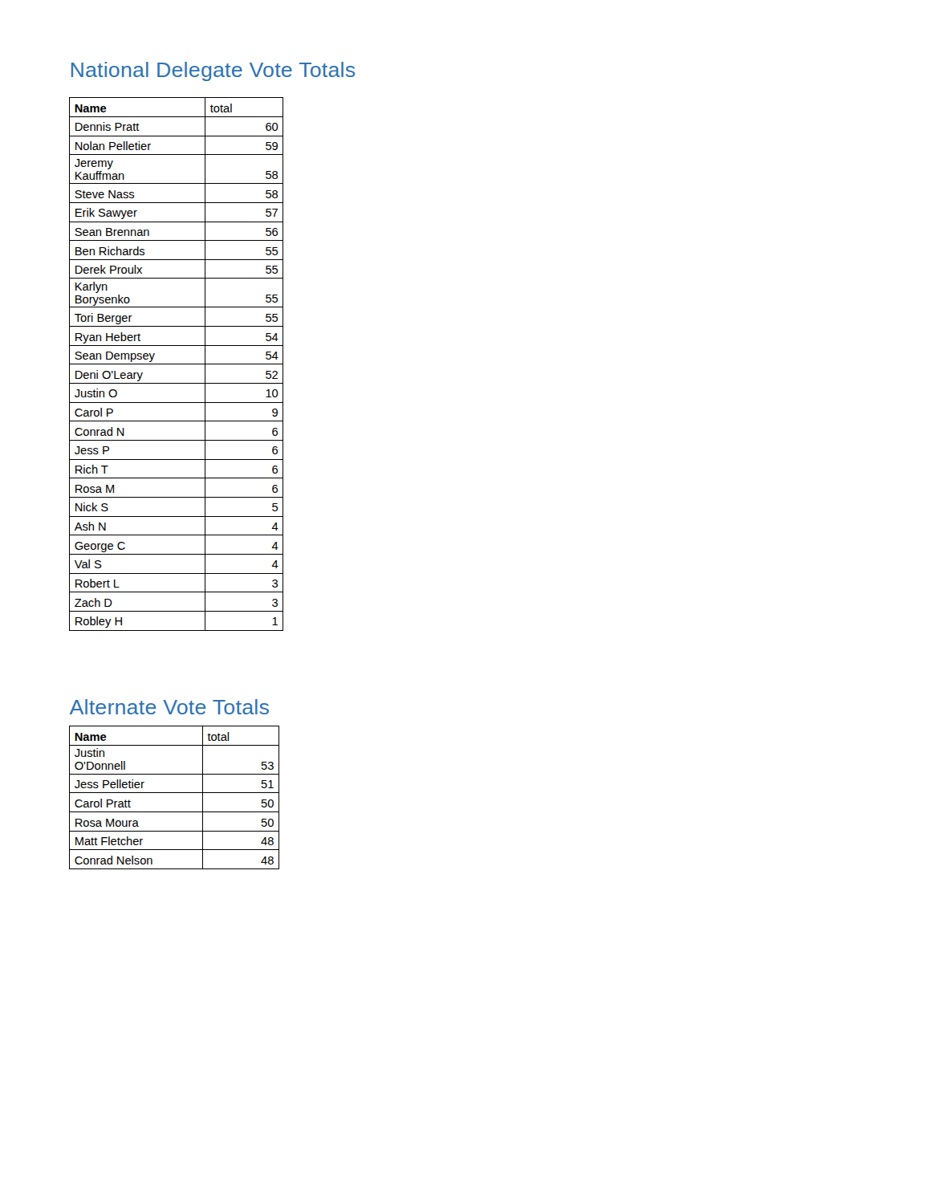National Delegate Vote Totals
| Name | total |
| --- | --- |
| Dennis Pratt | 60 |
| Nolan Pelletier | 59 |
| Jeremy Kauffman | 58 |
| Steve Nass | 58 |
| Erik Sawyer | 57 |
| Sean Brennan | 56 |
| Ben Richards | 55 |
| Derek Proulx | 55 |
| Karlyn Borysenko | 55 |
| Tori Berger | 55 |
| Ryan Hebert | 54 |
| Sean Dempsey | 54 |
| Deni O'Leary | 52 |
| Justin O | 10 |
| Carol P | 9 |
| Conrad N | 6 |
| Jess P | 6 |
| Rich T | 6 |
| Rosa M | 6 |
| Nick S | 5 |
| Ash N | 4 |
| George C | 4 |
| Val S | 4 |
| Robert L | 3 |
| Zach D | 3 |
| Robley H | 1 |
Alternate Vote Totals
| Name | total |
| --- | --- |
| Justin O'Donnell | 53 |
| Jess Pelletier | 51 |
| Carol Pratt | 50 |
| Rosa Moura | 50 |
| Matt Fletcher | 48 |
| Conrad Nelson | 48 |